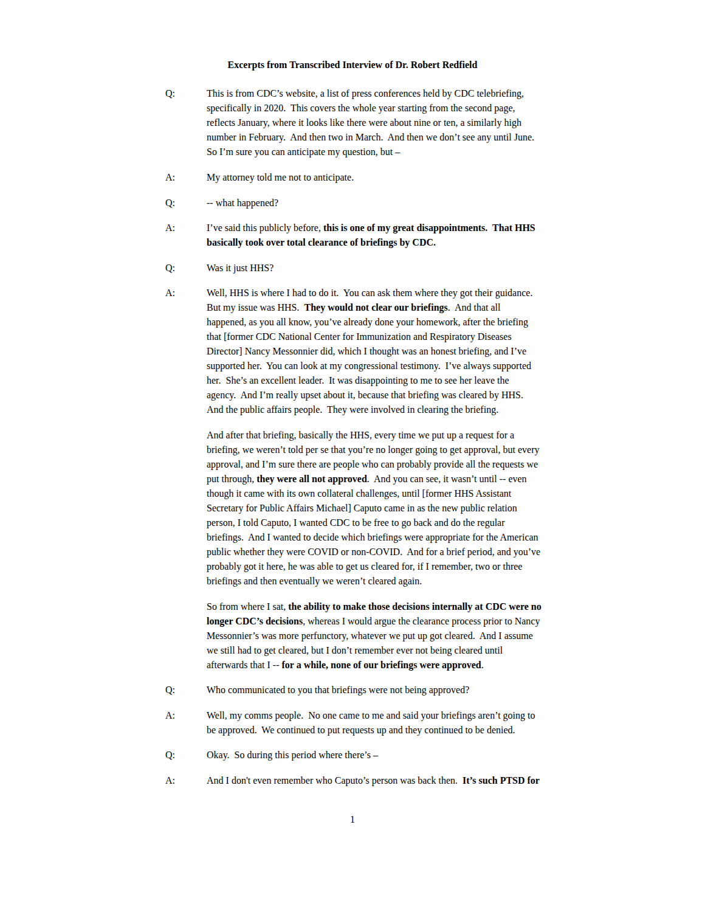Excerpts from Transcribed Interview of Dr. Robert Redfield
Q:
This is from CDC’s website, a list of press conferences held by CDC telebriefing, specifically in 2020. This covers the whole year starting from the second page, reflects January, where it looks like there were about nine or ten, a similarly high number in February. And then two in March. And then we don’t see any until June. So I’m sure you can anticipate my question, but –
A:
My attorney told me not to anticipate.
Q:
-- what happened?
A:
I’ve said this publicly before, this is one of my great disappointments. That HHS basically took over total clearance of briefings by CDC.
Q:
Was it just HHS?
A:
Well, HHS is where I had to do it. You can ask them where they got their guidance. But my issue was HHS. They would not clear our briefings. And that all happened, as you all know, you’ve already done your homework, after the briefing that [former CDC National Center for Immunization and Respiratory Diseases Director] Nancy Messonnier did, which I thought was an honest briefing, and I’ve supported her. You can look at my congressional testimony. I’ve always supported her. She’s an excellent leader. It was disappointing to me to see her leave the agency. And I’m really upset about it, because that briefing was cleared by HHS. And the public affairs people. They were involved in clearing the briefing.
And after that briefing, basically the HHS, every time we put up a request for a briefing, we weren’t told per se that you’re no longer going to get approval, but every approval, and I’m sure there are people who can probably provide all the requests we put through, they were all not approved. And you can see, it wasn’t until -- even though it came with its own collateral challenges, until [former HHS Assistant Secretary for Public Affairs Michael] Caputo came in as the new public relation person, I told Caputo, I wanted CDC to be free to go back and do the regular briefings. And I wanted to decide which briefings were appropriate for the American public whether they were COVID or non-COVID. And for a brief period, and you’ve probably got it here, he was able to get us cleared for, if I remember, two or three briefings and then eventually we weren’t cleared again.
So from where I sat, the ability to make those decisions internally at CDC were no longer CDC’s decisions, whereas I would argue the clearance process prior to Nancy Messonnier’s was more perfunctory, whatever we put up got cleared. And I assume we still had to get cleared, but I don’t remember ever not being cleared until afterwards that I -- for a while, none of our briefings were approved.
Q:
Who communicated to you that briefings were not being approved?
A:
Well, my comms people. No one came to me and said your briefings aren’t going to be approved. We continued to put requests up and they continued to be denied.
Q:
Okay. So during this period where there’s –
A:
And I don't even remember who Caputo’s person was back then. It’s such PTSD for
1